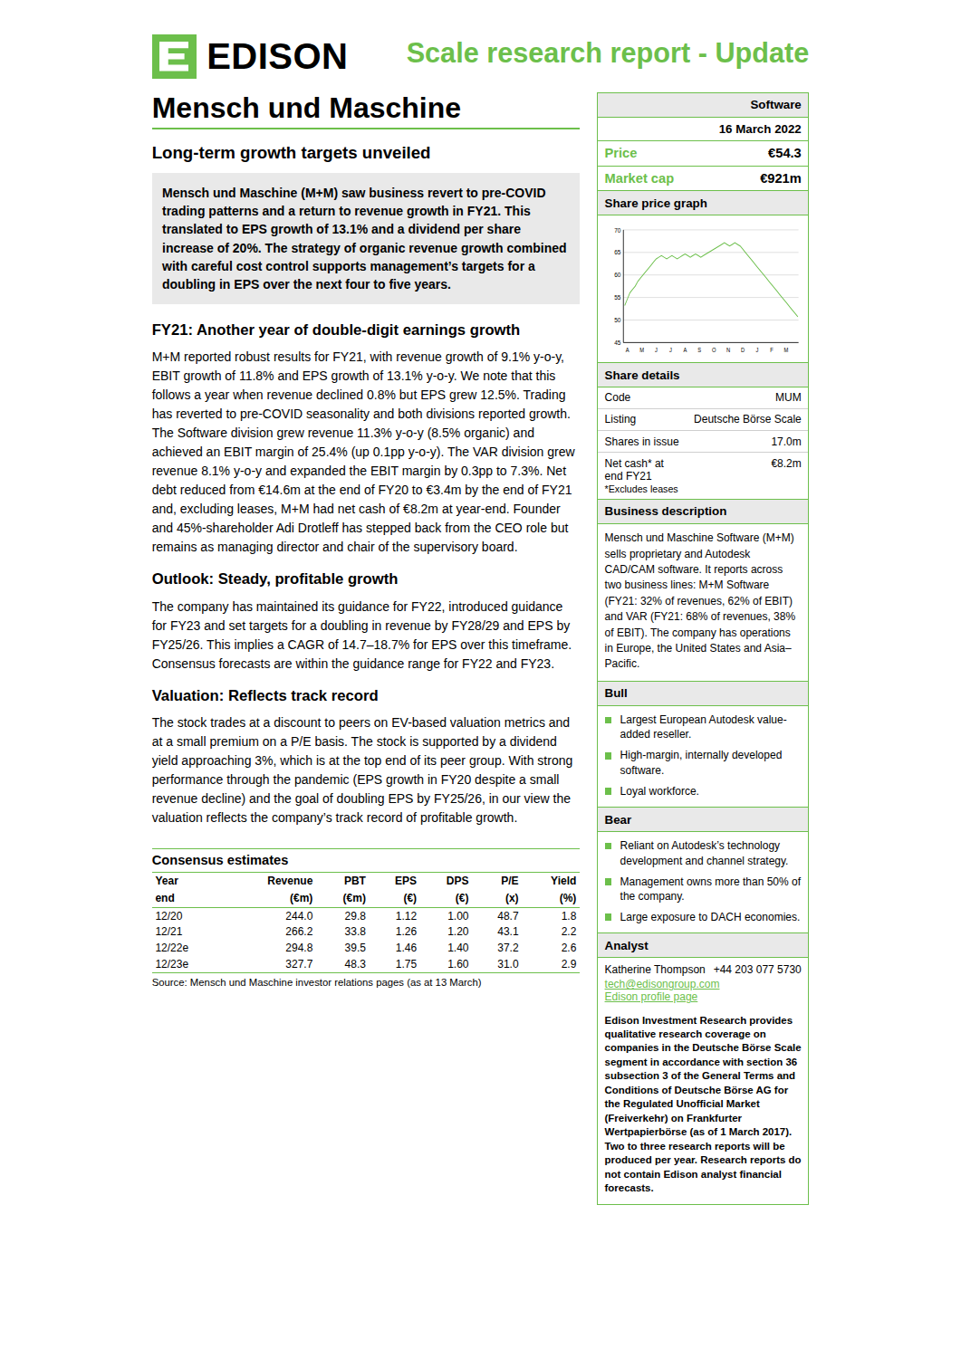EDISON
Scale research report - Update
Mensch und Maschine
Long-term growth targets unveiled
Mensch und Maschine (M+M) saw business revert to pre-COVID trading patterns and a return to revenue growth in FY21. This translated to EPS growth of 13.1% and a dividend per share increase of 20%. The strategy of organic revenue growth combined with careful cost control supports management’s targets for a doubling in EPS over the next four to five years.
FY21: Another year of double-digit earnings growth
M+M reported robust results for FY21, with revenue growth of 9.1% y-o-y, EBIT growth of 11.8% and EPS growth of 13.1% y-o-y. We note that this follows a year when revenue declined 0.8% but EPS grew 12.5%. Trading has reverted to pre-COVID seasonality and both divisions reported growth. The Software division grew revenue 11.3% y-o-y (8.5% organic) and achieved an EBIT margin of 25.4% (up 0.1pp y-o-y). The VAR division grew revenue 8.1% y-o-y and expanded the EBIT margin by 0.3pp to 7.3%. Net debt reduced from €14.6m at the end of FY20 to €3.4m by the end of FY21 and, excluding leases, M+M had net cash of €8.2m at year-end. Founder and 45%-shareholder Adi Drotleff has stepped back from the CEO role but remains as managing director and chair of the supervisory board.
Outlook: Steady, profitable growth
The company has maintained its guidance for FY22, introduced guidance for FY23 and set targets for a doubling in revenue by FY28/29 and EPS by FY25/26. This implies a CAGR of 14.7–18.7% for EPS over this timeframe. Consensus forecasts are within the guidance range for FY22 and FY23.
Valuation: Reflects track record
The stock trades at a discount to peers on EV-based valuation metrics and at a small premium on a P/E basis. The stock is supported by a dividend yield approaching 3%, which is at the top end of its peer group. With strong performance through the pandemic (EPS growth in FY20 despite a small revenue decline) and the goal of doubling EPS by FY25/26, in our view the valuation reflects the company’s track record of profitable growth.
Consensus estimates
| Year | Revenue | PBT | EPS | DPS | P/E | Yield |
| --- | --- | --- | --- | --- | --- | --- |
| end | (€m) | (€m) | (€) | (€) | (x) | (%) |
| 12/20 | 244.0 | 29.8 | 1.12 | 1.00 | 48.7 | 1.8 |
| 12/21 | 266.2 | 33.8 | 1.26 | 1.20 | 43.1 | 2.2 |
| 12/22e | 294.8 | 39.5 | 1.46 | 1.40 | 37.2 | 2.6 |
| 12/23e | 327.7 | 48.3 | 1.75 | 1.60 | 31.0 | 2.9 |
Source: Mensch und Maschine investor relations pages (as at 13 March)
Software
16 March 2022
Price €54.3
Market cap €921m
Share price graph
70 65 60 55 50 45 A M J J A S O N D J F M
Share details
| Code | MUM |
| Listing | Deutsche Börse Scale |
| Shares in issue | 17.0m |
| Net cash* at end FY21 *Excludes leases | €8.2m |
Business description
Mensch und Maschine Software (M+M) sells proprietary and Autodesk CAD/CAM software. It reports across two business lines: M+M Software (FY21: 32% of revenues, 62% of EBIT) and VAR (FY21: 68% of revenues, 38% of EBIT). The company has operations in Europe, the United States and Asia–Pacific.
Bull
Largest European Autodesk value-added reseller.
High-margin, internally developed software.
Loyal workforce.
Bear
Reliant on Autodesk’s technology development and channel strategy.
Management owns more than 50% of the company.
Large exposure to DACH economies.
Analyst
Katherine Thompson +44 203 077 5730
tech@edisongroup.com Edison profile page
Edison Investment Research provides qualitative research coverage on companies in the Deutsche Börse Scale segment in accordance with section 36 subsection 3 of the General Terms and Conditions of Deutsche Börse AG for the Regulated Unofficial Market (Freiverkehr) on Frankfurter Wertpapierbörse (as of 1 March 2017). Two to three research reports will be produced per year. Research reports do not contain Edison analyst financial forecasts.